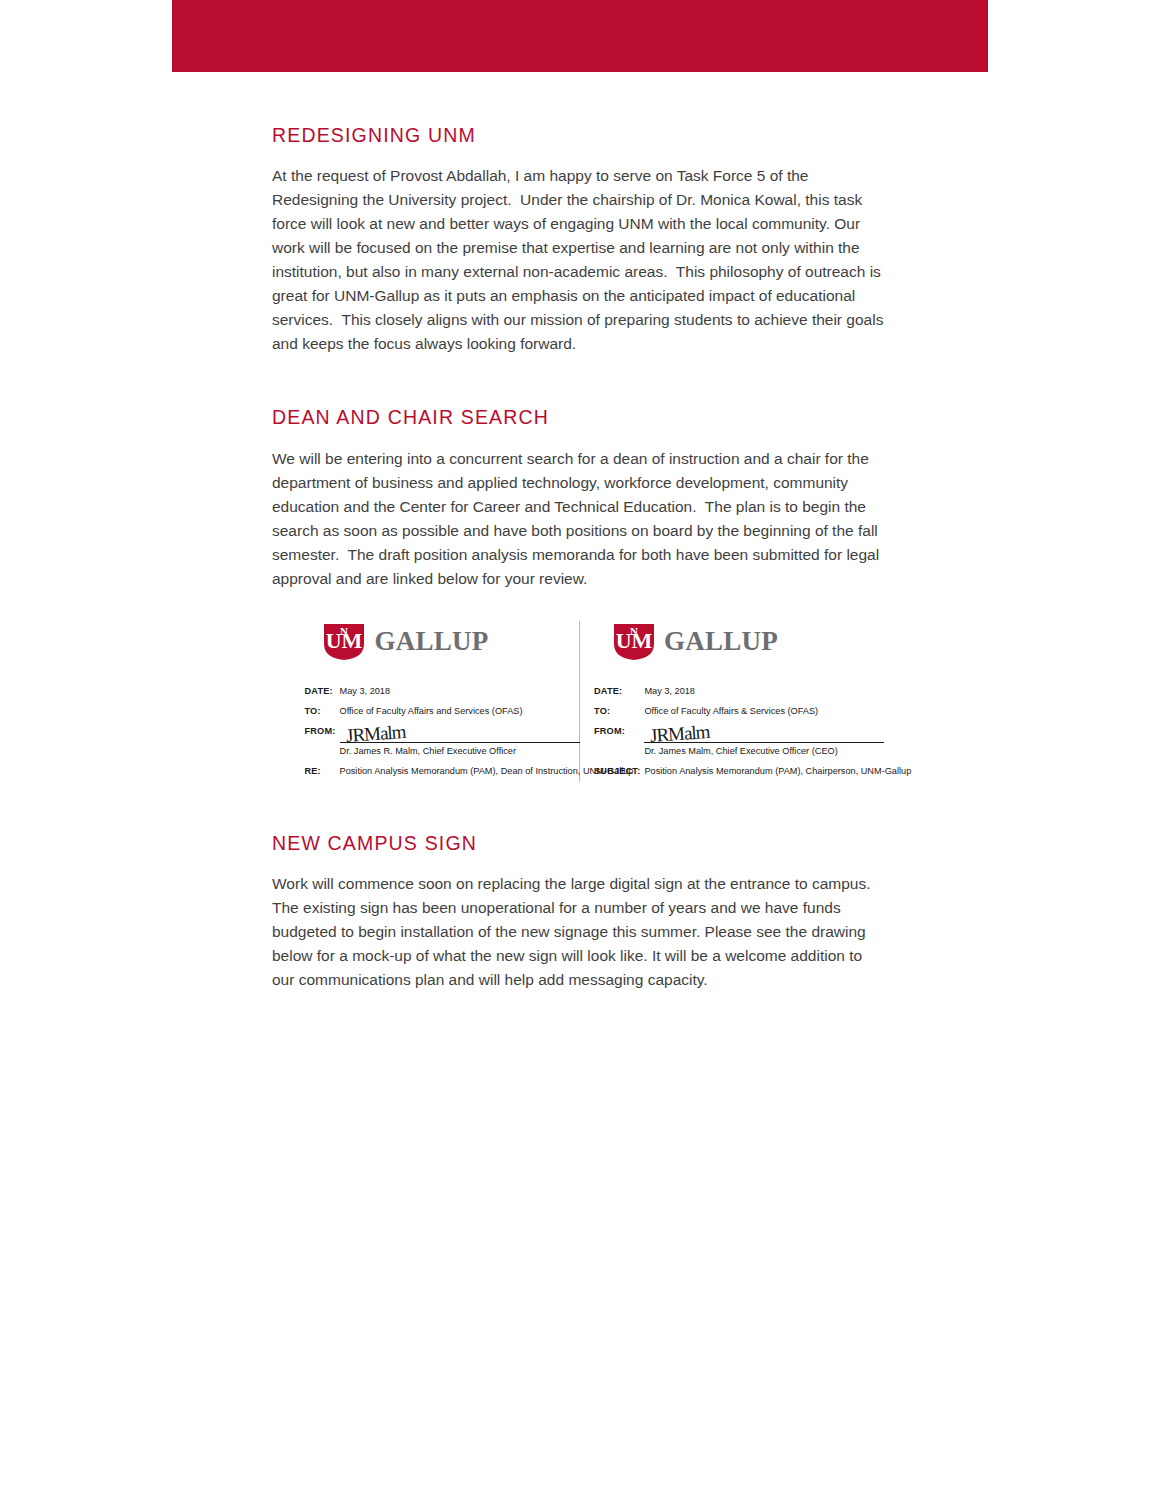Redesigning UNM
At the request of Provost Abdallah, I am happy to serve on Task Force 5 of the Redesigning the University project. Under the chairship of Dr. Monica Kowal, this task force will look at new and better ways of engaging UNM with the local community. Our work will be focused on the premise that expertise and learning are not only within the institution, but also in many external non-academic areas. This philosophy of outreach is great for UNM-Gallup as it puts an emphasis on the anticipated impact of educational services. This closely aligns with our mission of preparing students to achieve their goals and keeps the focus always looking forward.
Dean and Chair Search
We will be entering into a concurrent search for a dean of instruction and a chair for the department of business and applied technology, workforce development, community education and the Center for Career and Technical Education. The plan is to begin the search as soon as possible and have both positions on board by the beginning of the fall semester. The draft position analysis memoranda for both have been submitted for legal approval and are linked below for your review.
UM N
GALLUP
| DATE: | May 3, 2018 |
| TO: | Office of Faculty Affairs and Services (OFAS) |
| FROM: | JRMalm Dr. James R. Malm, Chief Executive Officer |
| RE: | Position Analysis Memorandum (PAM), Dean of Instruction, UNM-Gallup |
UM N
GALLUP
| DATE: | May 3, 2018 |
| TO: | Office of Faculty Affairs & Services (OFAS) |
| FROM: | JRMalm Dr. James Malm, Chief Executive Officer (CEO) |
| SUBJECT: | Position Analysis Memorandum (PAM), Chairperson, UNM-Gallup |
New Campus Sign
Work will commence soon on replacing the large digital sign at the entrance to campus. The existing sign has been unoperational for a number of years and we have funds budgeted to begin installation of the new signage this summer. Please see the drawing below for a mock-up of what the new sign will look like. It will be a welcome addition to our communications plan and will help add messaging capacity.